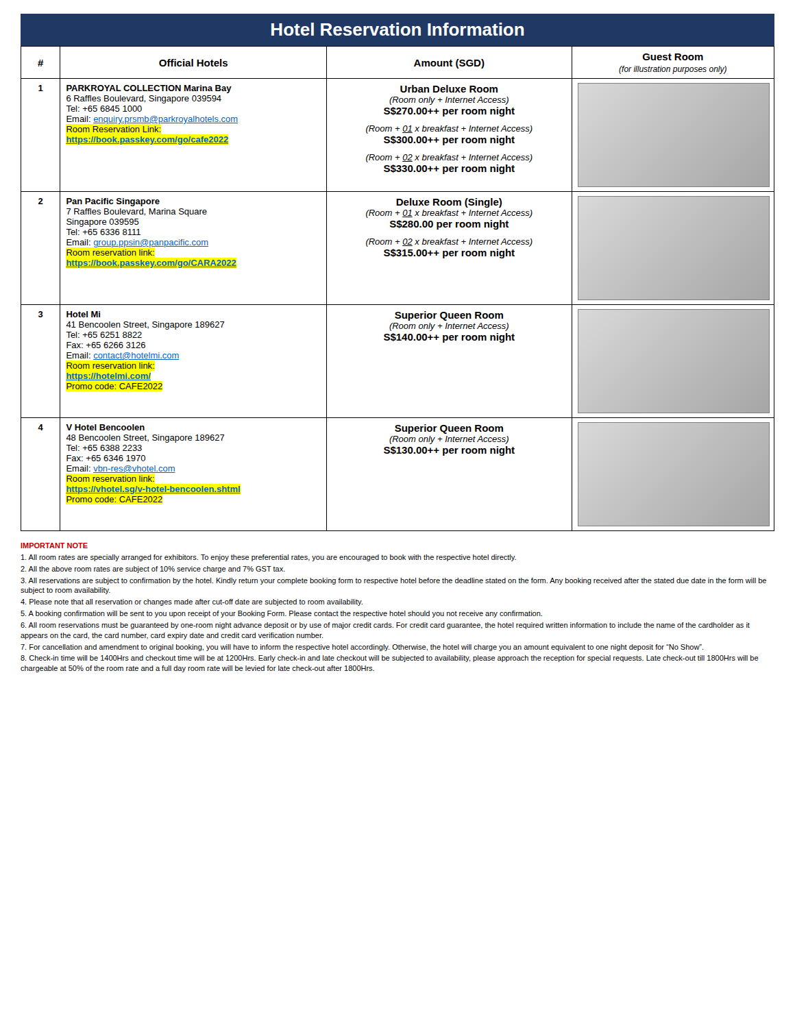Hotel Reservation Information
| # | Official Hotels | Amount (SGD) | Guest Room (for illustration purposes only) |
| --- | --- | --- | --- |
| 1 | PARKROYAL COLLECTION Marina Bay 6 Raffles Boulevard, Singapore 039594 Tel: +65 6845 1000 Email: enquiry.prsmb@parkroyalhotels.com Room Reservation Link: https://book.passkey.com/go/cafe2022 | Urban Deluxe Room (Room only + Internet Access) S$270.00++ per room night (Room + 01 x breakfast + Internet Access) S$300.00++ per room night (Room + 02 x breakfast + Internet Access) S$330.00++ per room night | |
| 2 | Pan Pacific Singapore 7 Raffles Boulevard, Marina Square Singapore 039595 Tel: +65 6336 8111 Email: group.ppsin@panpacific.com Room reservation link: https://book.passkey.com/go/CARA2022 | Deluxe Room (Single) (Room + 01 x breakfast + Internet Access) S$280.00 per room night (Room + 02 x breakfast + Internet Access) S$315.00++ per room night | |
| 3 | Hotel Mi 41 Bencoolen Street, Singapore 189627 Tel: +65 6251 8822 Fax: +65 6266 3126 Email: contact@hotelmi.com Room reservation link: https://hotelmi.com/ Promo code: CAFE2022 | Superior Queen Room (Room only + Internet Access) S$140.00++ per room night | |
| 4 | V Hotel Bencoolen 48 Bencoolen Street, Singapore 189627 Tel: +65 6388 2233 Fax: +65 6346 1970 Email: vbn-res@vhotel.com Room reservation link: https://vhotel.sg/v-hotel-bencoolen.shtml Promo code: CAFE2022 | Superior Queen Room (Room only + Internet Access) S$130.00++ per room night | |
IMPORTANT NOTE
1. All room rates are specially arranged for exhibitors. To enjoy these preferential rates, you are encouraged to book with the respective hotel directly.
2. All the above room rates are subject of 10% service charge and 7% GST tax.
3. All reservations are subject to confirmation by the hotel. Kindly return your complete booking form to respective hotel before the deadline stated on the form. Any booking received after the stated due date in the form will be subject to room availability.
4. Please note that all reservation or changes made after cut-off date are subjected to room availability.
5. A booking confirmation will be sent to you upon receipt of your Booking Form. Please contact the respective hotel should you not receive any confirmation.
6. All room reservations must be guaranteed by one-room night advance deposit or by use of major credit cards. For credit card guarantee, the hotel required written information to include the name of the cardholder as it appears on the card, the card number, card expiry date and credit card verification number.
7. For cancellation and amendment to original booking, you will have to inform the respective hotel accordingly. Otherwise, the hotel will charge you an amount equivalent to one night deposit for “No Show”.
8. Check-in time will be 1400Hrs and checkout time will be at 1200Hrs. Early check-in and late checkout will be subjected to availability, please approach the reception for special requests. Late check-out till 1800Hrs will be chargeable at 50% of the room rate and a full day room rate will be levied for late check-out after 1800Hrs.